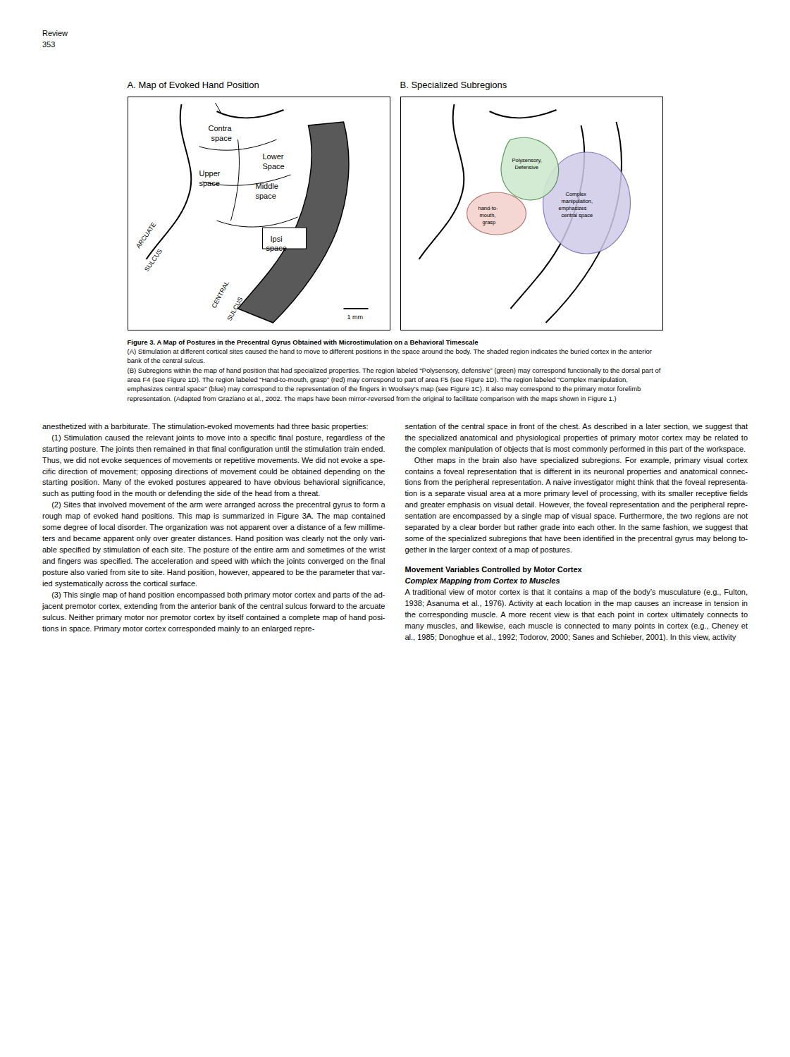Review
353
A. Map of Evoked Hand Position
Contra space Lower Space Upper space Middle space Ipsi space ARCUATE SULCUS CENTRAL SULCUS 1 mm
B. Specialized Subregions
Polysensory, Defensive Complex manipulation, emphasizes central space hand-to- mouth, grasp
Figure 3. A Map of Postures in the Precentral Gyrus Obtained with Microstimulation on a Behavioral Timescale
(A) Stimulation at different cortical sites caused the hand to move to different positions in the space around the body. The shaded region indicates the buried cortex in the anterior bank of the central sulcus.
(B) Subregions within the map of hand position that had specialized properties. The region labeled “Polysensory, defensive” (green) may correspond functionally to the dorsal part of area F4 (see Figure 1D). The region labeled “Hand-to-mouth, grasp” (red) may correspond to part of area F5 (see Figure 1D). The region labeled “Complex manipulation, emphasizes central space” (blue) may correspond to the representation of the fingers in Woolsey’s map (see Figure 1C). It also may correspond to the primary motor forelimb representation. (Adapted from Graziano et al., 2002. The maps have been mirror-reversed from the original to facilitate comparison with the maps shown in Figure 1.)
anesthetized with a barbiturate. The stimulation-evoked movements had three basic properties:
(1) Stimulation caused the relevant joints to move into a specific final posture, regardless of the starting posture. The joints then remained in that final configuration until the stimulation train ended. Thus, we did not evoke sequences of movements or repetitive movements. We did not evoke a specific direction of movement; opposing directions of movement could be obtained depending on the starting position. Many of the evoked postures appeared to have obvious behavioral significance, such as putting food in the mouth or defending the side of the head from a threat.
(2) Sites that involved movement of the arm were arranged across the precentral gyrus to form a rough map of evoked hand positions. This map is summarized in Figure 3A. The map contained some degree of local disorder. The organization was not apparent over a distance of a few millimeters and became apparent only over greater distances. Hand position was clearly not the only variable specified by stimulation of each site. The posture of the entire arm and sometimes of the wrist and fingers was specified. The acceleration and speed with which the joints converged on the final posture also varied from site to site. Hand position, however, appeared to be the parameter that varied systematically across the cortical surface.
(3) This single map of hand position encompassed both primary motor cortex and parts of the adjacent premotor cortex, extending from the anterior bank of the central sulcus forward to the arcuate sulcus. Neither primary motor nor premotor cortex by itself contained a complete map of hand positions in space. Primary motor cortex corresponded mainly to an enlarged repre-
sentation of the central space in front of the chest. As described in a later section, we suggest that the specialized anatomical and physiological properties of primary motor cortex may be related to the complex manipulation of objects that is most commonly performed in this part of the workspace.
Other maps in the brain also have specialized subregions. For example, primary visual cortex contains a foveal representation that is different in its neuronal properties and anatomical connections from the peripheral representation. A naive investigator might think that the foveal representation is a separate visual area at a more primary level of processing, with its smaller receptive fields and greater emphasis on visual detail. However, the foveal representation and the peripheral representation are encompassed by a single map of visual space. Furthermore, the two regions are not separated by a clear border but rather grade into each other. In the same fashion, we suggest that some of the specialized subregions that have been identified in the precentral gyrus may belong together in the larger context of a map of postures.
Movement Variables Controlled by Motor Cortex
Complex Mapping from Cortex to Muscles
A traditional view of motor cortex is that it contains a map of the body’s musculature (e.g., Fulton, 1938; Asanuma et al., 1976). Activity at each location in the map causes an increase in tension in the corresponding muscle. A more recent view is that each point in cortex ultimately connects to many muscles, and likewise, each muscle is connected to many points in cortex (e.g., Cheney et al., 1985; Donoghue et al., 1992; Todorov, 2000; Sanes and Schieber, 2001). In this view, activity